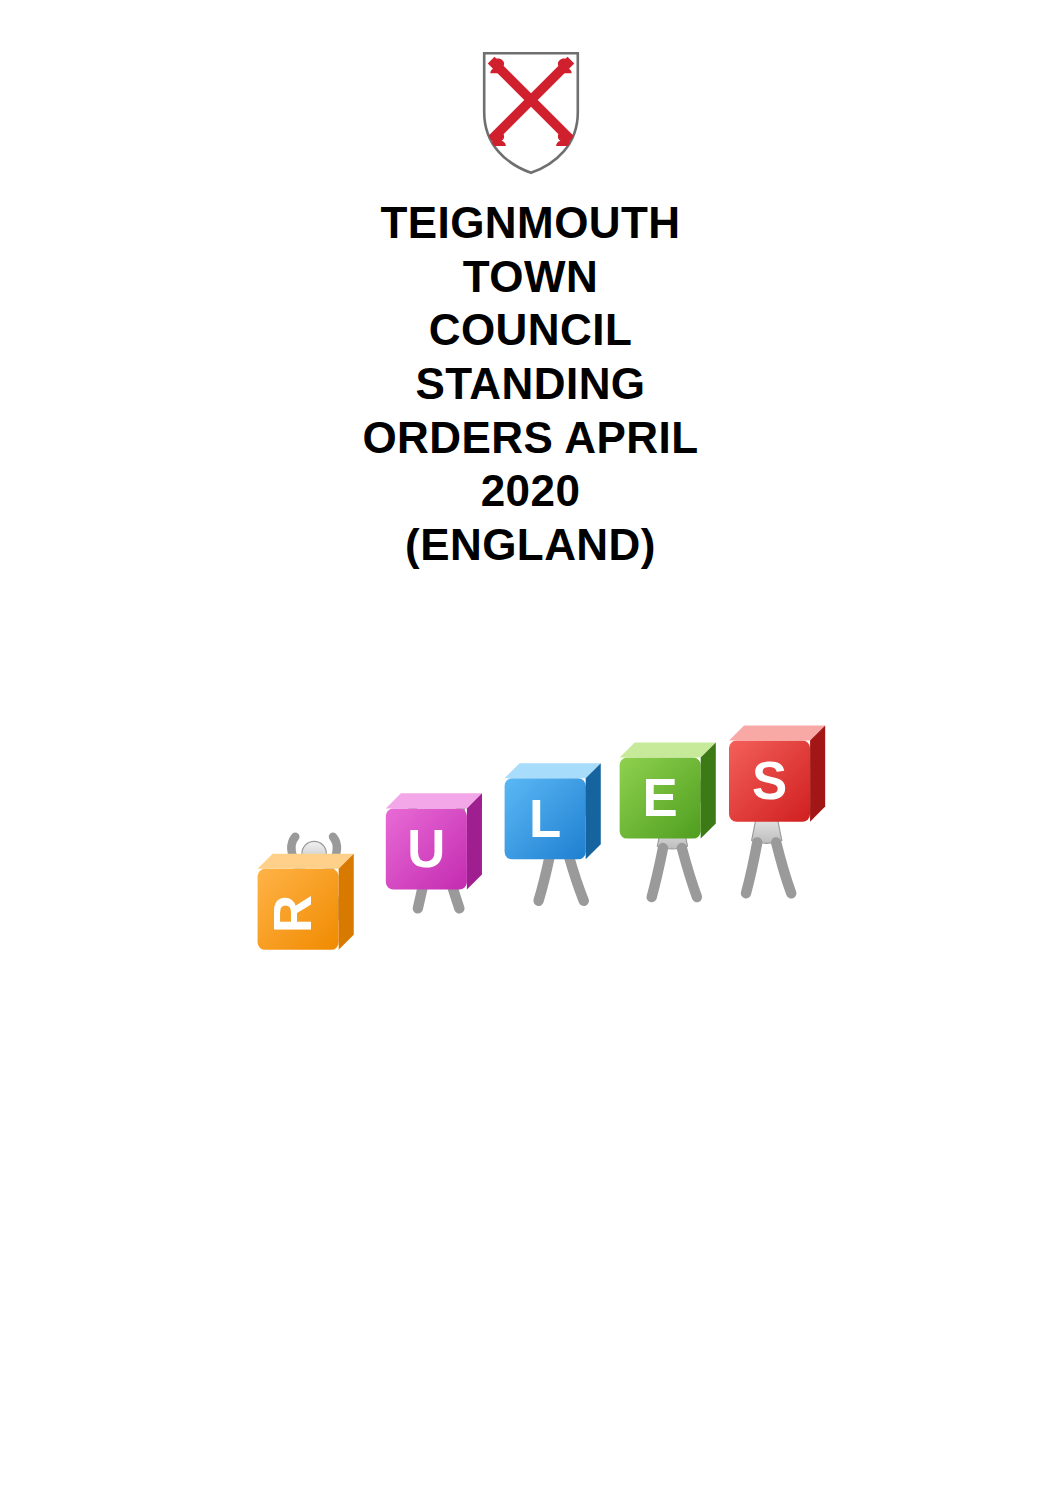Teignmouth Town Council Standing Orders April 2020 (England)
Illustration of figures lifting coloured blocks spelling the word RULES Five small grey cartoon figures raise five coloured cubes above their heads. The cubes are lettered R, U, L, E and S, spelling the word RULES, arranged in a rising arc from lower left to upper right. R U L E S
Decorative cover image: cartoon figures lifting blocks that spell “RULES”.